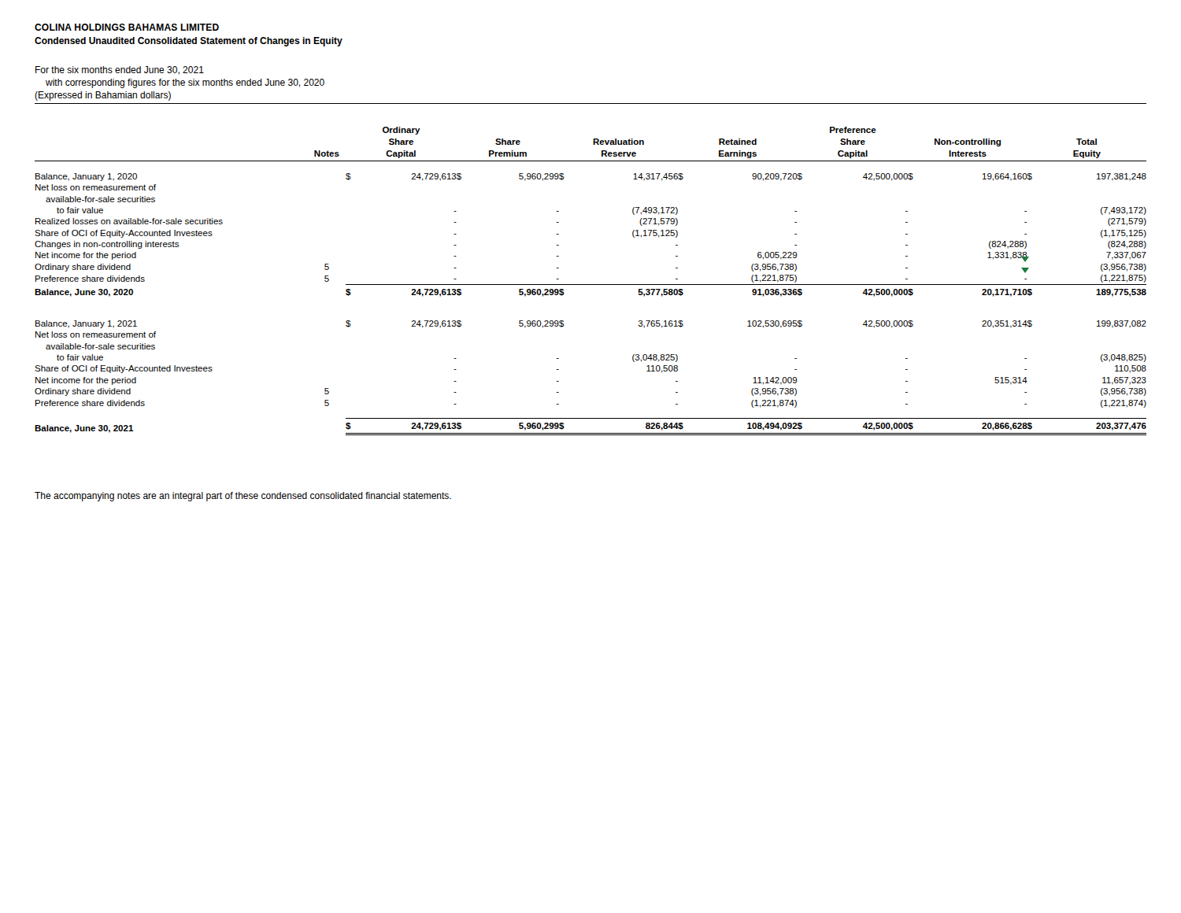COLINA HOLDINGS BAHAMAS LIMITED
Condensed Unaudited Consolidated Statement of Changes in Equity
For the six months ended June 30, 2021
with corresponding figures for the six months ended June 30, 2020
(Expressed in Bahamian dollars)
| | | Ordinary | | | | Preference | | |
| --- | --- | --- | --- | --- | --- | --- | --- | --- |
| | | Share | Share | Revaluation | Retained | Share | Non-controlling | Total |
| | Notes | Capital | Premium | Reserve | Earnings | Capital | Interests | Equity |
| Balance, January 1, 2020 | | $ | 24,729,613 | $ | 5,960,299 | $ | 14,317,456 | $ | 90,209,720 | $ | 42,500,000 | $ | 19,664,160 | $ | 197,381,248 |
| Net loss on remeasurement of | | | | | | | | | | | | | | | |
| available-for-sale securities | | | | | | | | | | | | | | | |
| to fair value | | | - | | - | | (7,493,172) | | - | | - | | - | | (7,493,172) |
| Realized losses on available-for-sale securities | | | - | | - | | (271,579) | | - | | - | | - | | (271,579) |
| Share of OCI of Equity-Accounted Investees | | | - | | - | | (1,175,125) | | - | | - | | - | | (1,175,125) |
| Changes in non-controlling interests | | | - | | - | | - | | - | | - | | (824,288) | | (824,288) |
| Net income for the period | | | - | | - | | - | | 6,005,229 | | - | | 1,331,838 | | 7,337,067 |
| Ordinary share dividend | 5 | | - | | - | | - | | (3,956,738) | | - | | - | | (3,956,738) |
| Preference share dividends | 5 | | - | | - | | - | | (1,221,875) | | - | | - | | (1,221,875) |
| Balance, June 30, 2020 | | $ | 24,729,613 | $ | 5,960,299 | $ | 5,377,580 | $ | 91,036,336 | $ | 42,500,000 | $ | 20,171,710 | $ | 189,775,538 |
| Balance, January 1, 2021 | | $ | 24,729,613 | $ | 5,960,299 | $ | 3,765,161 | $ | 102,530,695 | $ | 42,500,000 | $ | 20,351,314 | $ | 199,837,082 |
| Net loss on remeasurement of | | | | | | | | | | | | | | | |
| available-for-sale securities | | | | | | | | | | | | | | | |
| to fair value | | | - | | - | | (3,048,825) | | - | | - | | - | | (3,048,825) |
| Share of OCI of Equity-Accounted Investees | | | - | | - | | 110,508 | | - | | - | | - | | 110,508 |
| Net income for the period | | | - | | - | | - | | 11,142,009 | | - | | 515,314 | | 11,657,323 |
| Ordinary share dividend | 5 | | - | | - | | - | | (3,956,738) | | - | | - | | (3,956,738) |
| Preference share dividends | 5 | | - | | - | | - | | (1,221,874) | | - | | - | | (1,221,874) |
| Balance, June 30, 2021 | | $ | 24,729,613 | $ | 5,960,299 | $ | 826,844 | $ | 108,494,092 | $ | 42,500,000 | $ | 20,866,628 | $ | 203,377,476 |
The accompanying notes are an integral part of these condensed consolidated financial statements.